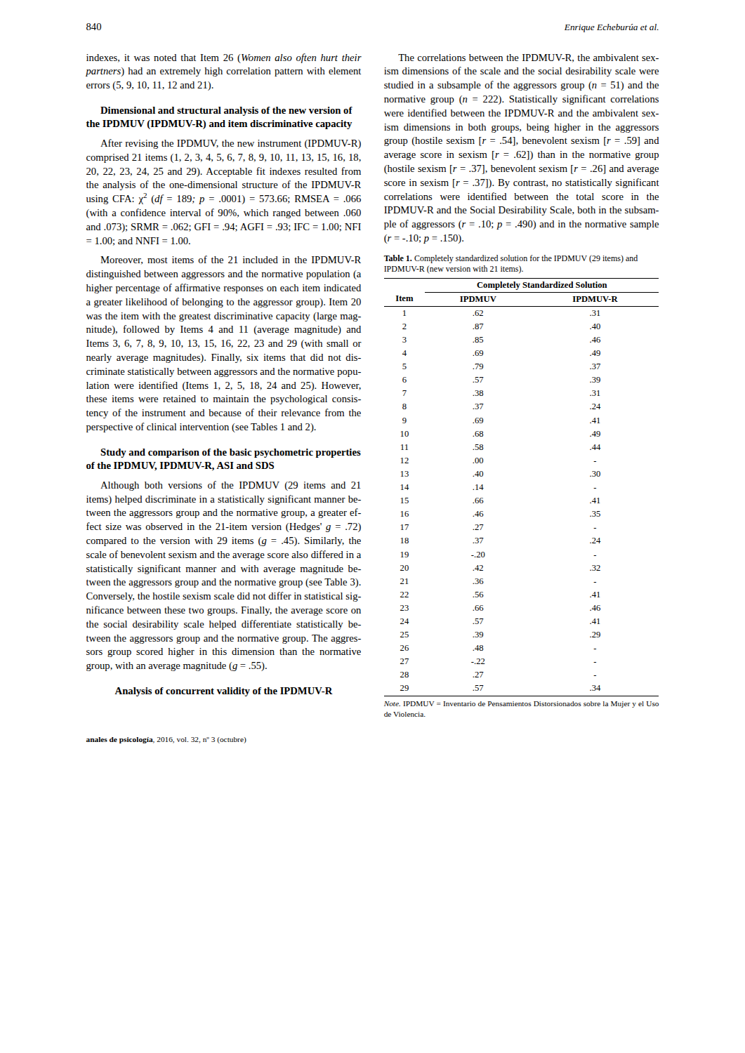840
Enrique Echeburúa et al.
indexes, it was noted that Item 26 (Women also often hurt their partners) had an extremely high correlation pattern with element errors (5, 9, 10, 11, 12 and 21).
Dimensional and structural analysis of the new version of the IPDMUV (IPDMUV-R) and item discriminative capacity
After revising the IPDMUV, the new instrument (IPDMUV-R) comprised 21 items (1, 2, 3, 4, 5, 6, 7, 8, 9, 10, 11, 13, 15, 16, 18, 20, 22, 23, 24, 25 and 29). Acceptable fit indexes resulted from the analysis of the one-dimensional structure of the IPDMUV-R using CFA: χ2 (df = 189; p = .0001) = 573.66; RMSEA = .066 (with a confidence interval of 90%, which ranged between .060 and .073); SRMR = .062; GFI = .94; AGFI = .93; IFC = 1.00; NFI = 1.00; and NNFI = 1.00.
Moreover, most items of the 21 included in the IPDMUV-R distinguished between aggressors and the normative population (a higher percentage of affirmative responses on each item indicated a greater likelihood of belonging to the aggressor group). Item 20 was the item with the greatest discriminative capacity (large magnitude), followed by Items 4 and 11 (average magnitude) and Items 3, 6, 7, 8, 9, 10, 13, 15, 16, 22, 23 and 29 (with small or nearly average magnitudes). Finally, six items that did not discriminate statistically between aggressors and the normative population were identified (Items 1, 2, 5, 18, 24 and 25). However, these items were retained to maintain the psychological consistency of the instrument and because of their relevance from the perspective of clinical intervention (see Tables 1 and 2).
Study and comparison of the basic psychometric properties of the IPDMUV, IPDMUV-R, ASI and SDS
Although both versions of the IPDMUV (29 items and 21 items) helped discriminate in a statistically significant manner between the aggressors group and the normative group, a greater effect size was observed in the 21-item version (Hedges' g = .72) compared to the version with 29 items (g = .45). Similarly, the scale of benevolent sexism and the average score also differed in a statistically significant manner and with average magnitude between the aggressors group and the normative group (see Table 3). Conversely, the hostile sexism scale did not differ in statistical significance between these two groups. Finally, the average score on the social desirability scale helped differentiate statistically between the aggressors group and the normative group. The aggressors group scored higher in this dimension than the normative group, with an average magnitude (g = .55).
Analysis of concurrent validity of the IPDMUV-R
The correlations between the IPDMUV-R, the ambivalent sexism dimensions of the scale and the social desirability scale were studied in a subsample of the aggressors group (n = 51) and the normative group (n = 222). Statistically significant correlations were identified between the IPDMUV-R and the ambivalent sexism dimensions in both groups, being higher in the aggressors group (hostile sexism [r = .54], benevolent sexism [r = .59] and average score in sexism [r = .62]) than in the normative group (hostile sexism [r = .37], benevolent sexism [r = .26] and average score in sexism [r = .37]). By contrast, no statistically significant correlations were identified between the total score in the IPDMUV-R and the Social Desirability Scale, both in the subsample of aggressors (r = .10; p = .490) and in the normative sample (r = -.10; p = .150).
Table 1. Completely standardized solution for the IPDMUV (29 items) and IPDMUV-R (new version with 21 items).
| | Completely Standardized Solution |
| --- | --- |
| Item | IPDMUV | IPDMUV-R |
| 1 | .62 | .31 |
| 2 | .87 | .40 |
| 3 | .85 | .46 |
| 4 | .69 | .49 |
| 5 | .79 | .37 |
| 6 | .57 | .39 |
| 7 | .38 | .31 |
| 8 | .37 | .24 |
| 9 | .69 | .41 |
| 10 | .68 | .49 |
| 11 | .58 | .44 |
| 12 | .00 | - |
| 13 | .40 | .30 |
| 14 | .14 | - |
| 15 | .66 | .41 |
| 16 | .46 | .35 |
| 17 | .27 | - |
| 18 | .37 | .24 |
| 19 | -.20 | - |
| 20 | .42 | .32 |
| 21 | .36 | - |
| 22 | .56 | .41 |
| 23 | .66 | .46 |
| 24 | .57 | .41 |
| 25 | .39 | .29 |
| 26 | .48 | - |
| 27 | -.22 | - |
| 28 | .27 | - |
| 29 | .57 | .34 |
Note. IPDMUV = Inventario de Pensamientos Distorsionados sobre la Mujer y el Uso de Violencia.
anales de psicología, 2016, vol. 32, nº 3 (octubre)